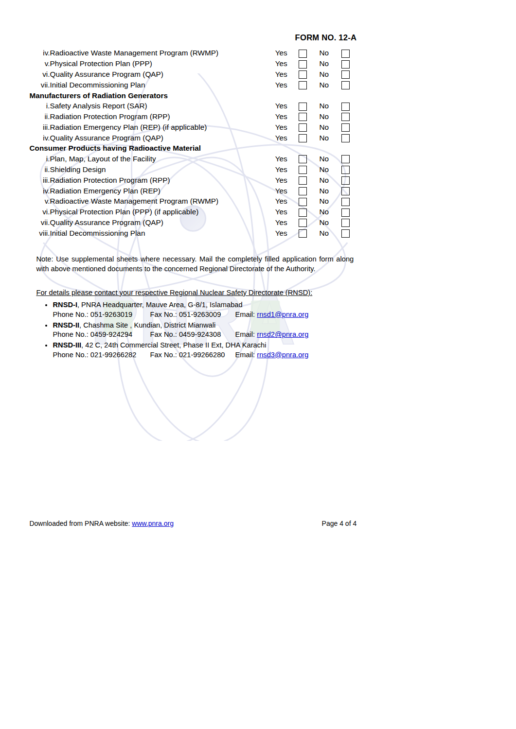PNRA
FORM NO. 12-A
| iv. | Radioactive Waste Management Program (RWMP) | Yes | | No | |
| v. | Physical Protection Plan (PPP) | Yes | | No | |
| vi. | Quality Assurance Program (QAP) | Yes | | No | |
| vii. | Initial Decommissioning Plan | Yes | | No | |
| Manufacturers of Radiation Generators |
| i. | Safety Analysis Report (SAR) | Yes | | No | |
| ii. | Radiation Protection Program (RPP) | Yes | | No | |
| iii. | Radiation Emergency Plan (REP) (if applicable) | Yes | | No | |
| iv. | Quality Assurance Program (QAP) | Yes | | No | |
| Consumer Products having Radioactive Material |
| i. | Plan, Map, Layout of the Facility | Yes | | No | |
| ii. | Shielding Design | Yes | | No | |
| iii. | Radiation Protection Program (RPP) | Yes | | No | |
| iv. | Radiation Emergency Plan (REP) | Yes | | No | |
| v. | Radioactive Waste Management Program (RWMP) | Yes | | No | |
| vi. | Physical Protection Plan (PPP) (if applicable) | Yes | | No | |
| vii. | Quality Assurance Program (QAP) | Yes | | No | |
| viii. | Initial Decommissioning Plan | Yes | | No | |
Note: Use supplemental sheets where necessary. Mail the completely filled application form along with above mentioned documents to the concerned Regional Directorate of the Authority.
For details please contact your respective Regional Nuclear Safety Directorate (RNSD):
RNSD-I, PNRA Headquarter, Mauve Area, G-8/1, Islamabad Phone No.: 051-9263019 Fax No.: 051-9263009 Email: rnsd1@pnra.org
RNSD-II, Chashma Site , Kundian, District Mianwali Phone No.: 0459-924294 Fax No.: 0459-924308 Email: rnsd2@pnra.org
RNSD-III, 42 C, 24th Commercial Street, Phase II Ext, DHA Karachi Phone No.: 021-99266282 Fax No.: 021-99266280 Email: rnsd3@pnra.org
Downloaded from PNRA website: www.pnra.org Page 4 of 4